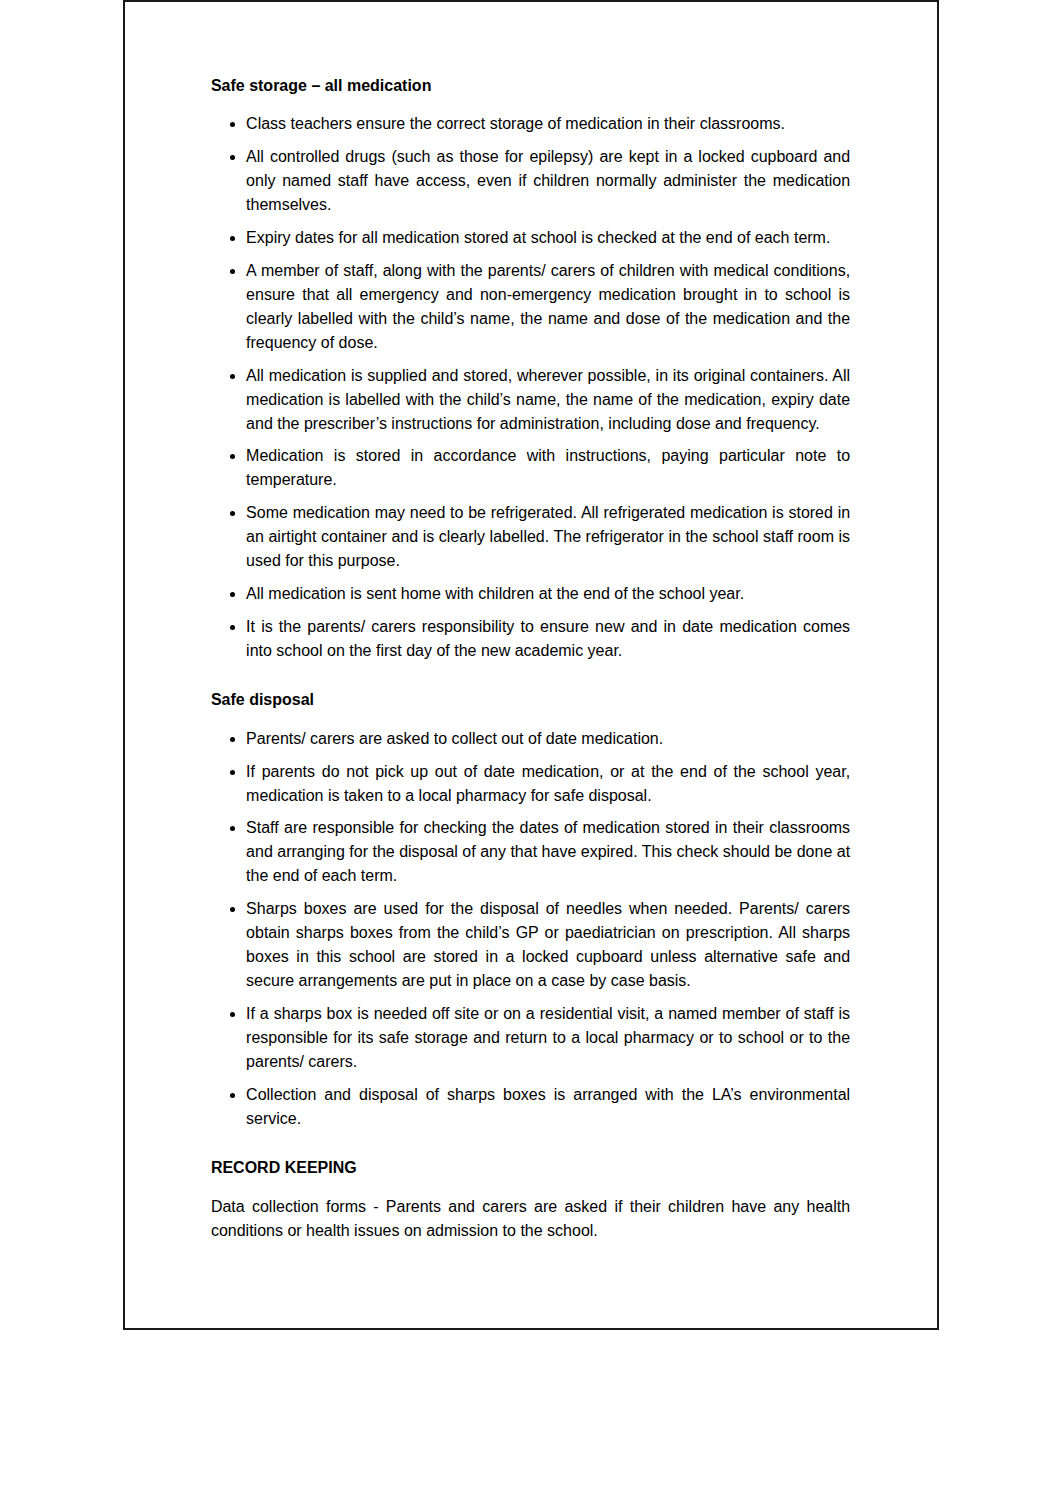Safe storage – all medication
Class teachers ensure the correct storage of medication in their classrooms.
All controlled drugs (such as those for epilepsy) are kept in a locked cupboard and only named staff have access, even if children normally administer the medication themselves.
Expiry dates for all medication stored at school is checked at the end of each term.
A member of staff, along with the parents/ carers of children with medical conditions, ensure that all emergency and non-emergency medication brought in to school is clearly labelled with the child’s name, the name and dose of the medication and the frequency of dose.
All medication is supplied and stored, wherever possible, in its original containers. All medication is labelled with the child’s name, the name of the medication, expiry date and the prescriber’s instructions for administration, including dose and frequency.
Medication is stored in accordance with instructions, paying particular note to temperature.
Some medication may need to be refrigerated. All refrigerated medication is stored in an airtight container and is clearly labelled. The refrigerator in the school staff room is used for this purpose.
All medication is sent home with children at the end of the school year.
It is the parents/ carers responsibility to ensure new and in date medication comes into school on the first day of the new academic year.
Safe disposal
Parents/ carers are asked to collect out of date medication.
If parents do not pick up out of date medication, or at the end of the school year, medication is taken to a local pharmacy for safe disposal.
Staff are responsible for checking the dates of medication stored in their classrooms and arranging for the disposal of any that have expired. This check should be done at the end of each term.
Sharps boxes are used for the disposal of needles when needed. Parents/ carers obtain sharps boxes from the child’s GP or paediatrician on prescription. All sharps boxes in this school are stored in a locked cupboard unless alternative safe and secure arrangements are put in place on a case by case basis.
If a sharps box is needed off site or on a residential visit, a named member of staff is responsible for its safe storage and return to a local pharmacy or to school or to the parents/ carers.
Collection and disposal of sharps boxes is arranged with the LA’s environmental service.
RECORD KEEPING
Data collection forms - Parents and carers are asked if their children have any health conditions or health issues on admission to the school.